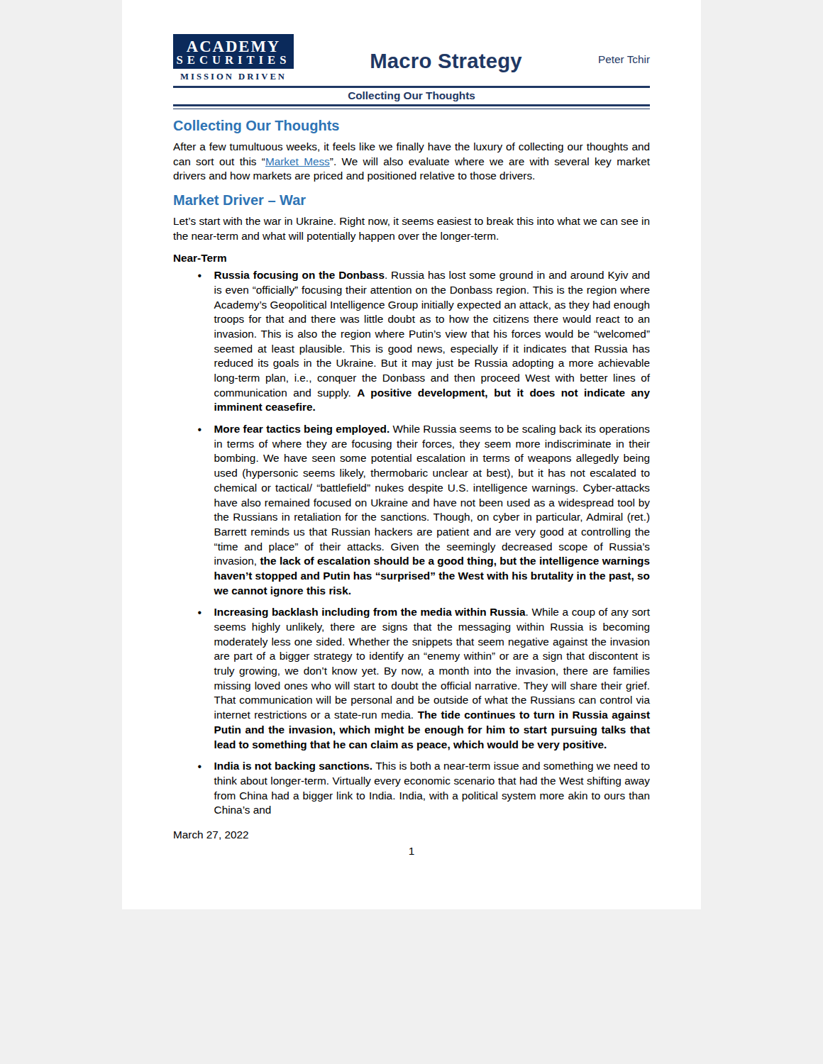ACADEMY
SECURITIES
MISSION DRIVEN
Macro Strategy
Peter Tchir
Collecting Our Thoughts
Collecting Our Thoughts
After a few tumultuous weeks, it feels like we finally have the luxury of collecting our thoughts and can sort out this “Market Mess”. We will also evaluate where we are with several key market drivers and how markets are priced and positioned relative to those drivers.
Market Driver – War
Let’s start with the war in Ukraine. Right now, it seems easiest to break this into what we can see in the near-term and what will potentially happen over the longer-term.
Near-Term
Russia focusing on the Donbass. Russia has lost some ground in and around Kyiv and is even “officially” focusing their attention on the Donbass region. This is the region where Academy’s Geopolitical Intelligence Group initially expected an attack, as they had enough troops for that and there was little doubt as to how the citizens there would react to an invasion. This is also the region where Putin’s view that his forces would be “welcomed” seemed at least plausible. This is good news, especially if it indicates that Russia has reduced its goals in the Ukraine. But it may just be Russia adopting a more achievable long-term plan, i.e., conquer the Donbass and then proceed West with better lines of communication and supply. A positive development, but it does not indicate any imminent ceasefire.
More fear tactics being employed. While Russia seems to be scaling back its operations in terms of where they are focusing their forces, they seem more indiscriminate in their bombing. We have seen some potential escalation in terms of weapons allegedly being used (hypersonic seems likely, thermobaric unclear at best), but it has not escalated to chemical or tactical/ “battlefield” nukes despite U.S. intelligence warnings. Cyber-attacks have also remained focused on Ukraine and have not been used as a widespread tool by the Russians in retaliation for the sanctions. Though, on cyber in particular, Admiral (ret.) Barrett reminds us that Russian hackers are patient and are very good at controlling the “time and place” of their attacks. Given the seemingly decreased scope of Russia’s invasion, the lack of escalation should be a good thing, but the intelligence warnings haven’t stopped and Putin has “surprised” the West with his brutality in the past, so we cannot ignore this risk.
Increasing backlash including from the media within Russia. While a coup of any sort seems highly unlikely, there are signs that the messaging within Russia is becoming moderately less one sided. Whether the snippets that seem negative against the invasion are part of a bigger strategy to identify an “enemy within” or are a sign that discontent is truly growing, we don’t know yet. By now, a month into the invasion, there are families missing loved ones who will start to doubt the official narrative. They will share their grief. That communication will be personal and be outside of what the Russians can control via internet restrictions or a state-run media. The tide continues to turn in Russia against Putin and the invasion, which might be enough for him to start pursuing talks that lead to something that he can claim as peace, which would be very positive.
India is not backing sanctions. This is both a near-term issue and something we need to think about longer-term. Virtually every economic scenario that had the West shifting away from China had a bigger link to India. India, with a political system more akin to ours than China’s and
March 27, 2022
1